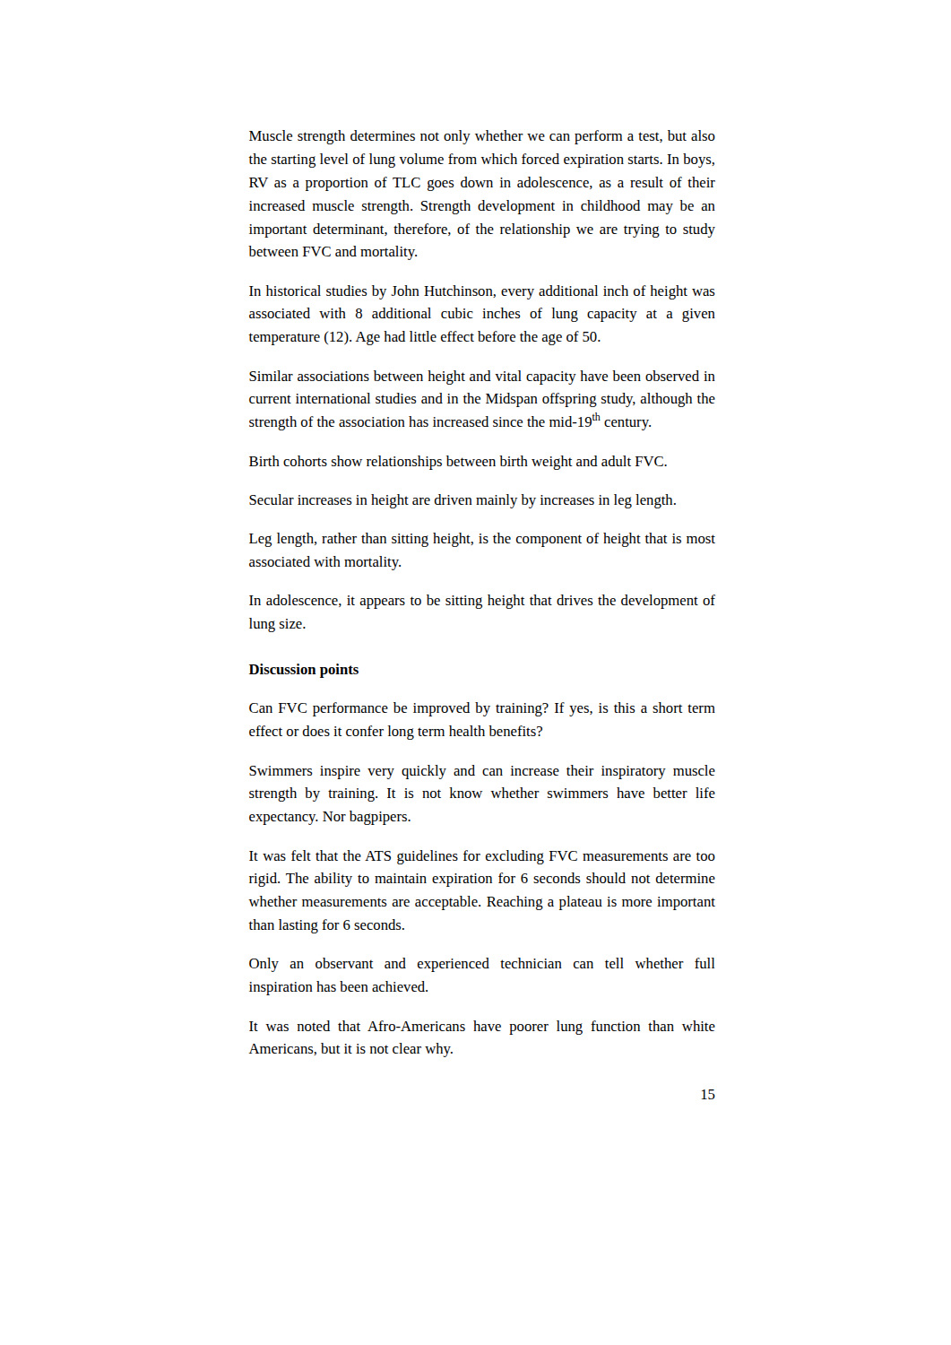Muscle strength determines not only whether we can perform a test, but also the starting level of lung volume from which forced expiration starts. In boys, RV as a proportion of TLC goes down in adolescence, as a result of their increased muscle strength. Strength development in childhood may be an important determinant, therefore, of the relationship we are trying to study between FVC and mortality.
In historical studies by John Hutchinson, every additional inch of height was associated with 8 additional cubic inches of lung capacity at a given temperature (12). Age had little effect before the age of 50.
Similar associations between height and vital capacity have been observed in current international studies and in the Midspan offspring study, although the strength of the association has increased since the mid-19th century.
Birth cohorts show relationships between birth weight and adult FVC.
Secular increases in height are driven mainly by increases in leg length.
Leg length, rather than sitting height, is the component of height that is most associated with mortality.
In adolescence, it appears to be sitting height that drives the development of lung size.
Discussion points
Can FVC performance be improved by training? If yes, is this a short term effect or does it confer long term health benefits?
Swimmers inspire very quickly and can increase their inspiratory muscle strength by training. It is not know whether swimmers have better life expectancy. Nor bagpipers.
It was felt that the ATS guidelines for excluding FVC measurements are too rigid. The ability to maintain expiration for 6 seconds should not determine whether measurements are acceptable. Reaching a plateau is more important than lasting for 6 seconds.
Only an observant and experienced technician can tell whether full inspiration has been achieved.
It was noted that Afro-Americans have poorer lung function than white Americans, but it is not clear why.
15